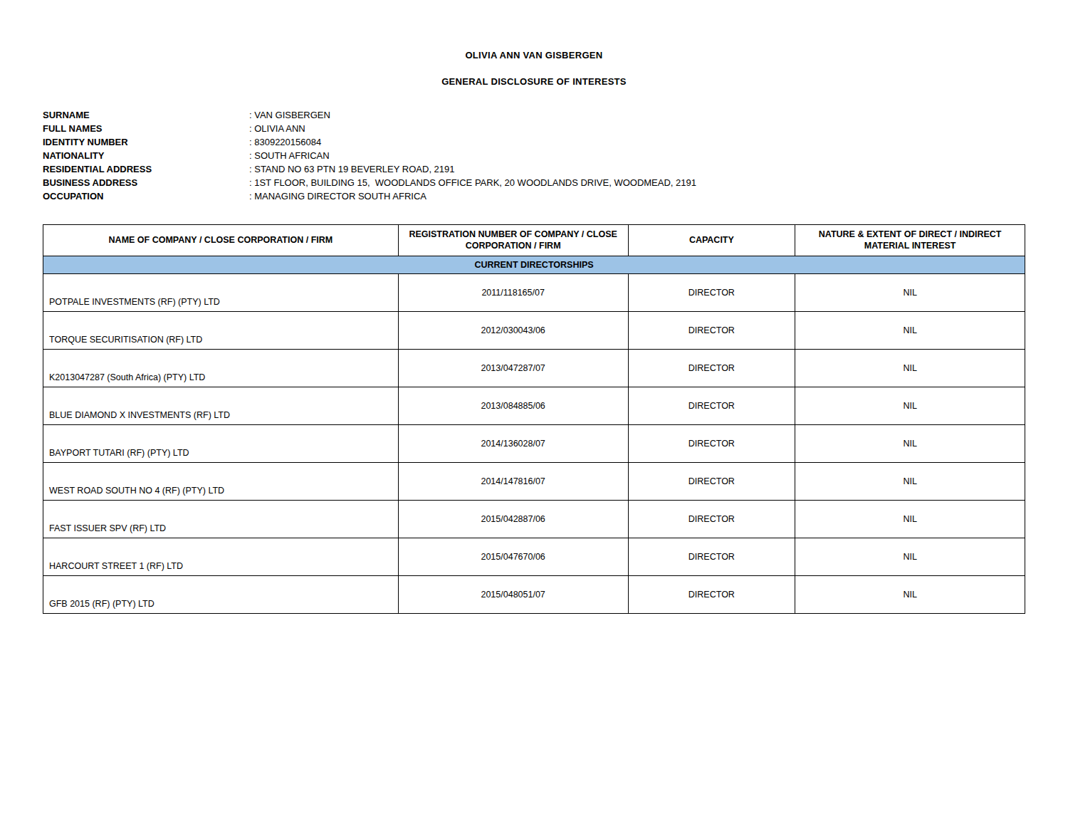OLIVIA ANN VAN GISBERGEN
GENERAL DISCLOSURE OF INTERESTS
| SURNAME | : VAN GISBERGEN |
| FULL NAMES | : OLIVIA ANN |
| IDENTITY NUMBER | : 8309220156084 |
| NATIONALITY | : SOUTH AFRICAN |
| RESIDENTIAL ADDRESS | : STAND NO 63 PTN 19 BEVERLEY ROAD, 2191 |
| BUSINESS ADDRESS | : 1ST FLOOR, BUILDING 15, WOODLANDS OFFICE PARK, 20 WOODLANDS DRIVE, WOODMEAD, 2191 |
| OCCUPATION | : MANAGING DIRECTOR SOUTH AFRICA |
| NAME OF COMPANY / CLOSE CORPORATION / FIRM | REGISTRATION NUMBER OF COMPANY / CLOSE CORPORATION / FIRM | CAPACITY | NATURE & EXTENT OF DIRECT / INDIRECT MATERIAL INTEREST |
| --- | --- | --- | --- |
| CURRENT DIRECTORSHIPS |
| POTPALE INVESTMENTS (RF) (PTY) LTD | 2011/118165/07 | DIRECTOR | NIL |
| TORQUE SECURITISATION (RF) LTD | 2012/030043/06 | DIRECTOR | NIL |
| K2013047287 (South Africa) (PTY) LTD | 2013/047287/07 | DIRECTOR | NIL |
| BLUE DIAMOND X INVESTMENTS (RF) LTD | 2013/084885/06 | DIRECTOR | NIL |
| BAYPORT TUTARI (RF) (PTY) LTD | 2014/136028/07 | DIRECTOR | NIL |
| WEST ROAD SOUTH NO 4 (RF) (PTY) LTD | 2014/147816/07 | DIRECTOR | NIL |
| FAST ISSUER SPV (RF) LTD | 2015/042887/06 | DIRECTOR | NIL |
| HARCOURT STREET 1 (RF) LTD | 2015/047670/06 | DIRECTOR | NIL |
| GFB 2015 (RF) (PTY) LTD | 2015/048051/07 | DIRECTOR | NIL |